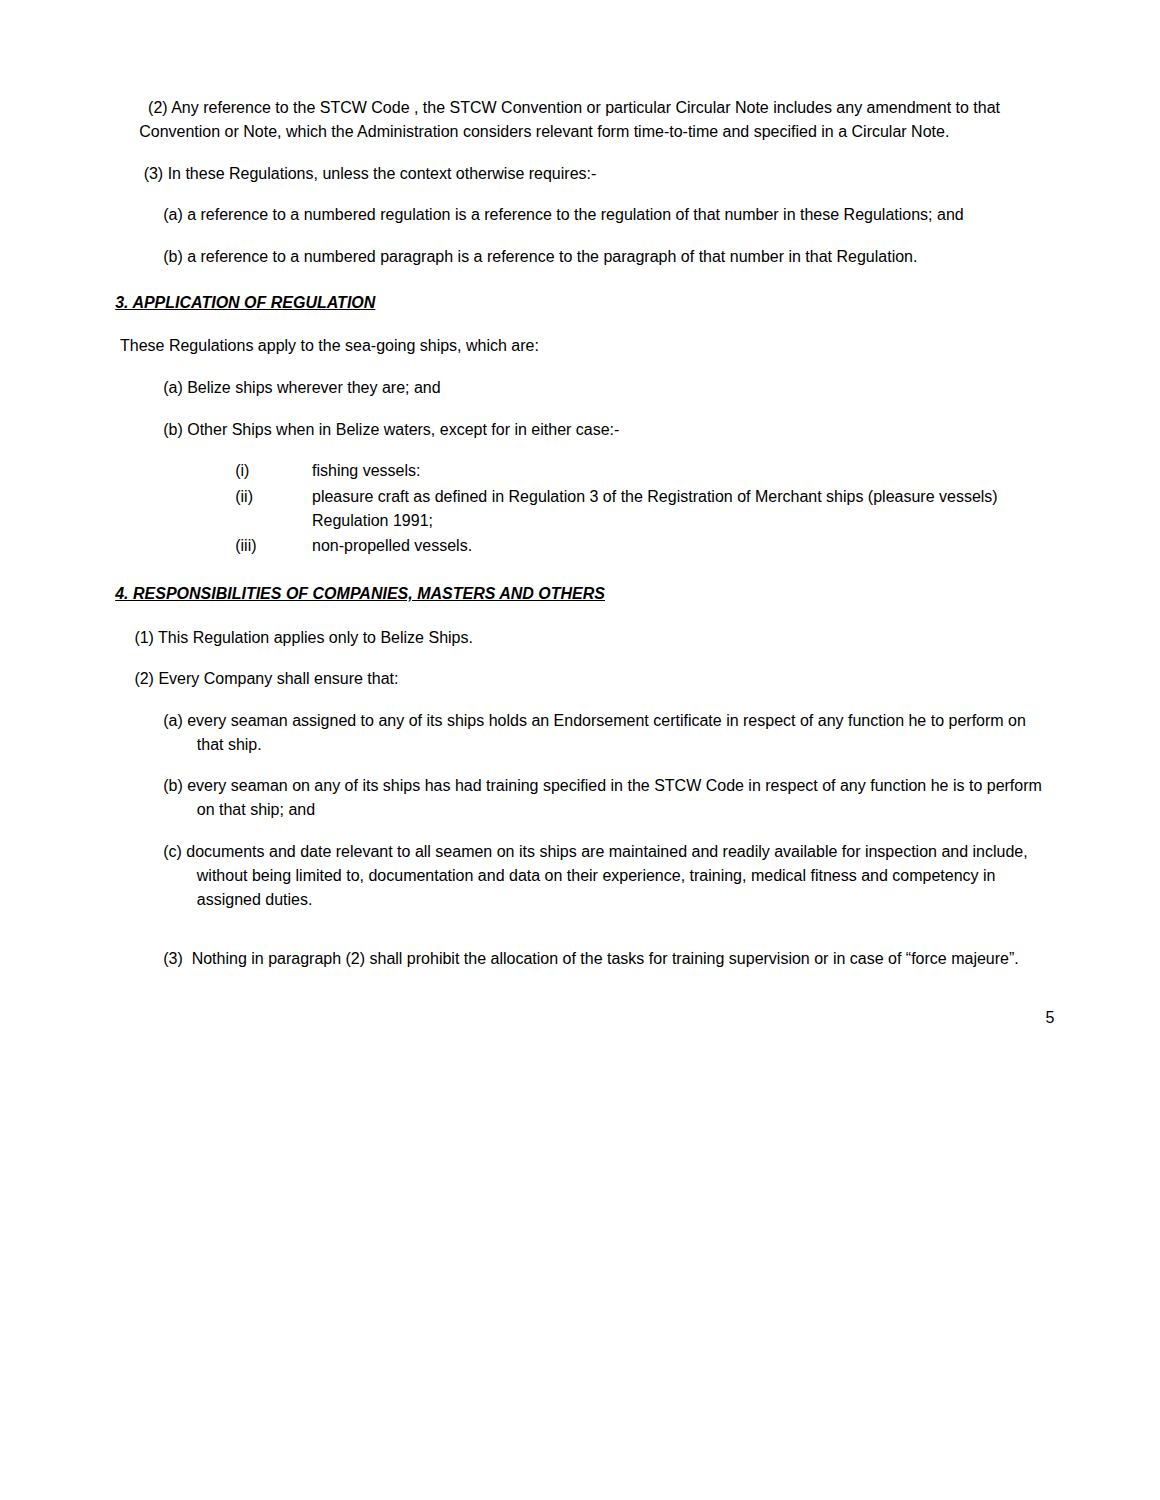(2) Any reference to the STCW Code , the STCW Convention or particular Circular Note includes any amendment to that Convention or Note, which the Administration considers relevant form time-to-time and specified in a Circular Note.
(3) In these Regulations, unless the context otherwise requires:-
(a) a reference to a numbered regulation is a reference to the regulation of that number in these Regulations; and
(b) a reference to a numbered paragraph is a reference to the paragraph of that number in that Regulation.
3. APPLICATION OF REGULATION
These Regulations apply to the sea-going ships, which are:
(a) Belize ships wherever they are; and
(b) Other Ships when in Belize waters, except for in either case:-
| (i) | fishing vessels: |
| (ii) | pleasure craft as defined in Regulation 3 of the Registration of Merchant ships (pleasure vessels) Regulation 1991; |
| (iii) | non-propelled vessels. |
4. RESPONSIBILITIES OF COMPANIES, MASTERS AND OTHERS
(1) This Regulation applies only to Belize Ships.
(2) Every Company shall ensure that:
(a) every seaman assigned to any of its ships holds an Endorsement certificate in respect of any function he to perform on that ship.
(b) every seaman on any of its ships has had training specified in the STCW Code in respect of any function he is to perform on that ship; and
(c) documents and date relevant to all seamen on its ships are maintained and readily available for inspection and include, without being limited to, documentation and data on their experience, training, medical fitness and competency in assigned duties.
(3) Nothing in paragraph (2) shall prohibit the allocation of the tasks for training supervision or in case of “force majeure”.
5